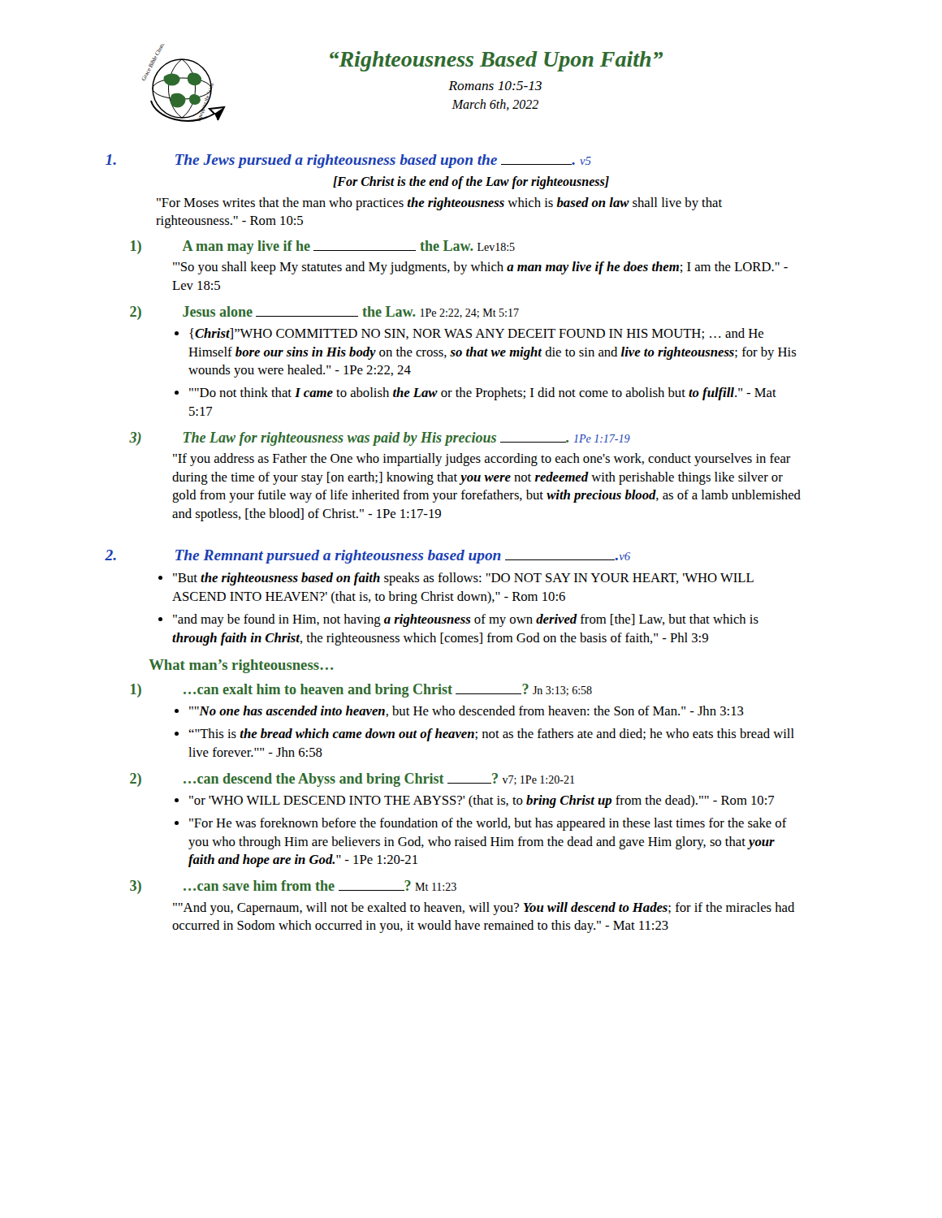Grace Bible Church Equipping the Saints
“Righteousness Based Upon Faith”
Romans 10:5-13
March 6th, 2022
The Jews pursued a righteousness based upon the . v5 [For Christ is the end of the Law for righteousness]
"For Moses writes that the man who practices the righteousness which is based on law shall live by that righteousness." - Rom 10:5
A man may live if he the Law. Lev18:5
"'So you shall keep My statutes and My judgments, by which a man may live if he does them; I am the LORD." - Lev 18:5
Jesus alone the Law. 1Pe 2:22, 24; Mt 5:17
{Christ]”WHO COMMITTED NO SIN, NOR WAS ANY DECEIT FOUND IN HIS MOUTH; … and He Himself bore our sins in His body on the cross, so that we might die to sin and live to righteousness; for by His wounds you were healed." - 1Pe 2:22, 24
""Do not think that I came to abolish the Law or the Prophets; I did not come to abolish but to fulfill." - Mat 5:17
The Law for righteousness was paid by His precious . 1Pe 1:17-19
"If you address as Father the One who impartially judges according to each one's work, conduct yourselves in fear during the time of your stay [on earth;] knowing that you were not redeemed with perishable things like silver or gold from your futile way of life inherited from your forefathers, but with precious blood, as of a lamb unblemished and spotless, [the blood] of Christ." - 1Pe 1:17-19
The Remnant pursued a righteousness based upon .v6
"But the righteousness based on faith speaks as follows: "DO NOT SAY IN YOUR HEART, 'WHO WILL ASCEND INTO HEAVEN?' (that is, to bring Christ down)," - Rom 10:6
"and may be found in Him, not having a righteousness of my own derived from [the] Law, but that which is through faith in Christ, the righteousness which [comes] from God on the basis of faith," - Phl 3:9
What man’s righteousness…
…can exalt him to heaven and bring Christ ? Jn 3:13; 6:58
""No one has ascended into heaven, but He who descended from heaven: the Son of Man." - Jhn 3:13
“"This is the bread which came down out of heaven; not as the fathers ate and died; he who eats this bread will live forever."" - Jhn 6:58
…can descend the Abyss and bring Christ ? v7; 1Pe 1:20-21
"or 'WHO WILL DESCEND INTO THE ABYSS?' (that is, to bring Christ up from the dead)."" - Rom 10:7
"For He was foreknown before the foundation of the world, but has appeared in these last times for the sake of you who through Him are believers in God, who raised Him from the dead and gave Him glory, so that your faith and hope are in God." - 1Pe 1:20-21
…can save him from the ? Mt 11:23
""And you, Capernaum, will not be exalted to heaven, will you? You will descend to Hades; for if the miracles had occurred in Sodom which occurred in you, it would have remained to this day." - Mat 11:23